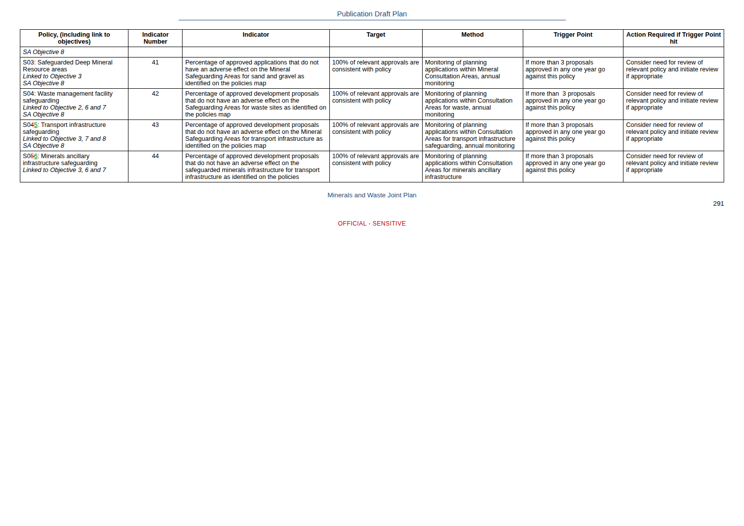Publication Draft Plan
| Policy, (including link to objectives) | Indicator Number | Indicator | Target | Method | Trigger Point | Action Required if Trigger Point hit |
| --- | --- | --- | --- | --- | --- | --- |
| SA Objective 8 | | | | | | |
| S03: Safeguarded Deep Mineral Resource areas Linked to Objective 3 SA Objective 8 | 41 | Percentage of approved applications that do not have an adverse effect on the Mineral Safeguarding Areas for sand and gravel as identified on the policies map | 100% of relevant approvals are consistent with policy | Monitoring of planning applications within Mineral Consultation Areas, annual monitoring | If more than 3 proposals approved in any one year go against this policy | Consider need for review of relevant policy and initiate review if appropriate |
| S04: Waste management facility safeguarding Linked to Objective 2, 6 and 7 SA Objective 8 | 42 | Percentage of approved development proposals that do not have an adverse effect on the Safeguarding Areas for waste sites as identified on the policies map | 100% of relevant approvals are consistent with policy | Monitoring of planning applications within Consultation Areas for waste, annual monitoring | If more than 3 proposals approved in any one year go against this policy | Consider need for review of relevant policy and initiate review if appropriate |
| S0 4 5 : Transport infrastructure safeguarding Linked to Objective 3, 7 and 8 SA Objective 8 | 43 | Percentage of approved development proposals that do not have an adverse effect on the Mineral Safeguarding Areas for transport infrastructure as identified on the policies map | 100% of relevant approvals are consistent with policy | Monitoring of planning applications within Consultation Areas for transport infrastructure safeguarding, annual monitoring | If more than 3 proposals approved in any one year go against this policy | Consider need for review of relevant policy and initiate review if appropriate |
| S0 5 6 : Minerals ancillary infrastructure safeguarding Linked to Objective 3, 6 and 7 | 44 | Percentage of approved development proposals that do not have an adverse effect on the safeguarded minerals infrastructure for transport infrastructure as identified on the policies | 100% of relevant approvals are consistent with policy | Monitoring of planning applications within Consultation Areas for minerals ancillary infrastructure | If more than 3 proposals approved in any one year go against this policy | Consider need for review of relevant policy and initiate review if appropriate |
Minerals and Waste Joint Plan
291
OFFICIAL - SENSITIVE